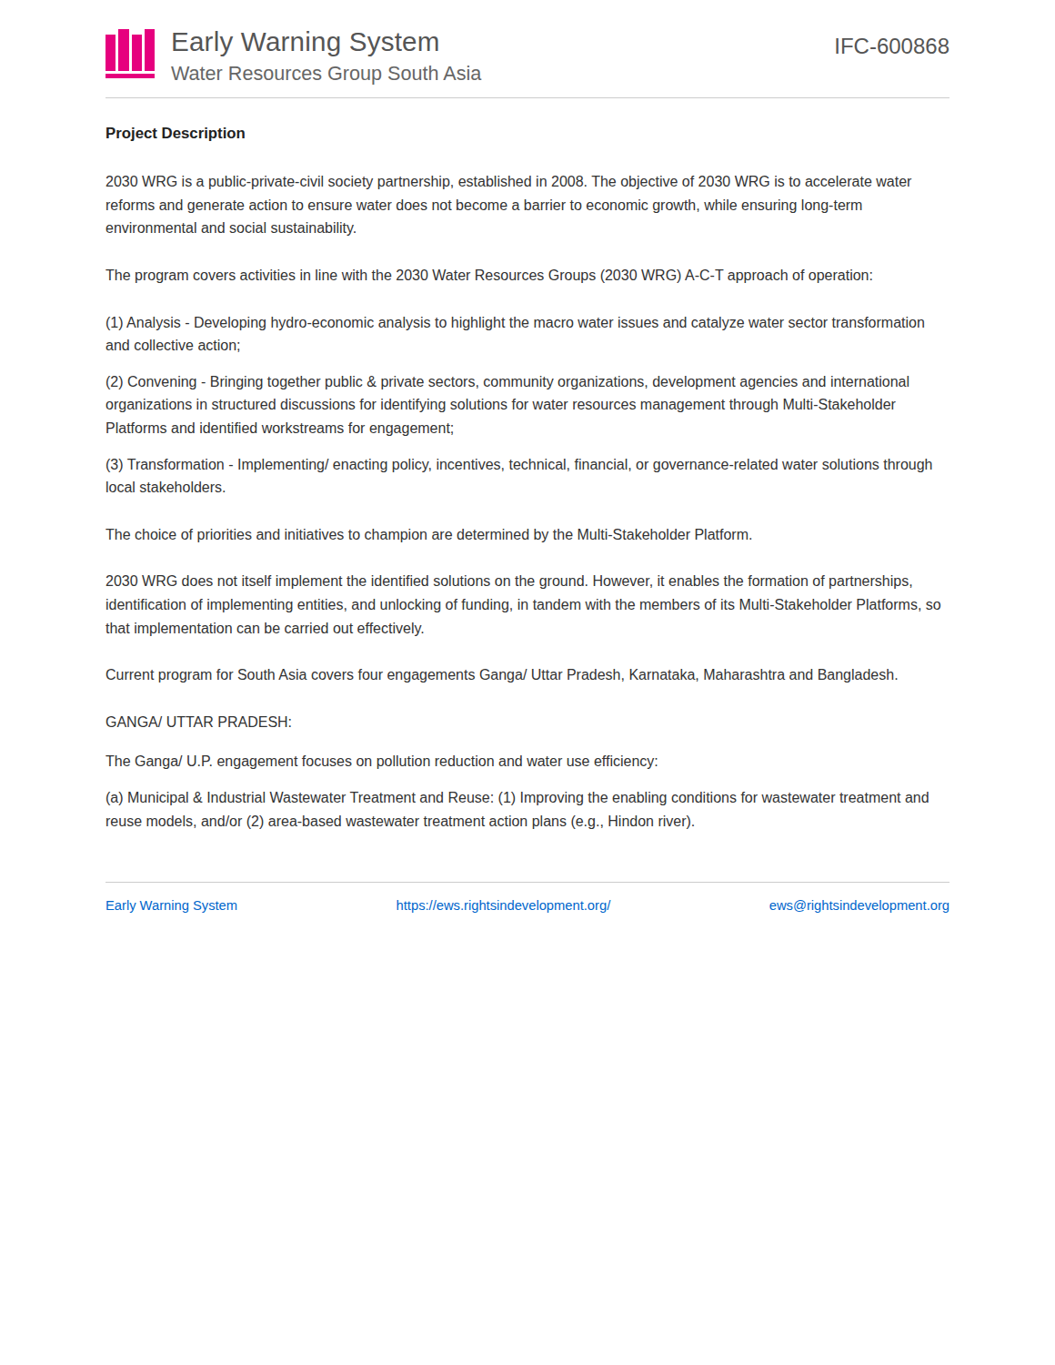Early Warning System
Water Resources Group South Asia
IFC-600868
Project Description
2030 WRG is a public-private-civil society partnership, established in 2008. The objective of 2030 WRG is to accelerate water reforms and generate action to ensure water does not become a barrier to economic growth, while ensuring long-term environmental and social sustainability.
The program covers activities in line with the 2030 Water Resources Groups (2030 WRG) A-C-T approach of operation:
(1) Analysis - Developing hydro-economic analysis to highlight the macro water issues and catalyze water sector transformation and collective action;
(2) Convening - Bringing together public & private sectors, community organizations, development agencies and international organizations in structured discussions for identifying solutions for water resources management through Multi-Stakeholder Platforms and identified workstreams for engagement;
(3) Transformation - Implementing/ enacting policy, incentives, technical, financial, or governance-related water solutions through local stakeholders.
The choice of priorities and initiatives to champion are determined by the Multi-Stakeholder Platform.
2030 WRG does not itself implement the identified solutions on the ground. However, it enables the formation of partnerships, identification of implementing entities, and unlocking of funding, in tandem with the members of its Multi-Stakeholder Platforms, so that implementation can be carried out effectively.
Current program for South Asia covers four engagements Ganga/ Uttar Pradesh, Karnataka, Maharashtra and Bangladesh.
GANGA/ UTTAR PRADESH:
The Ganga/ U.P. engagement focuses on pollution reduction and water use efficiency:
(a) Municipal & Industrial Wastewater Treatment and Reuse: (1) Improving the enabling conditions for wastewater treatment and reuse models, and/or (2) area-based wastewater treatment action plans (e.g., Hindon river).
Early Warning System
https://ews.rightsindevelopment.org/
ews@rightsindevelopment.org